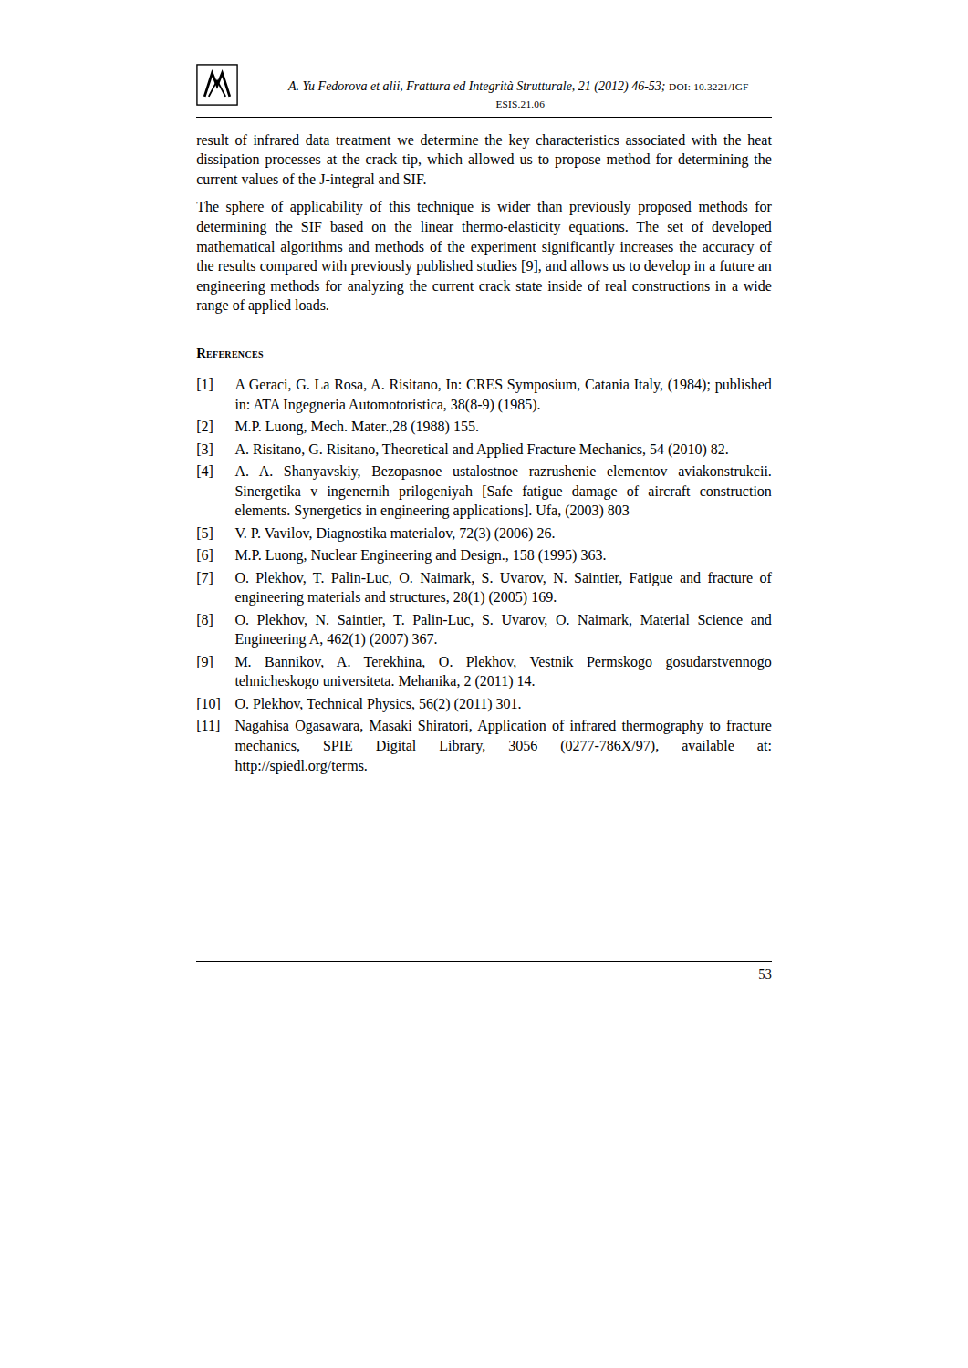A. Yu Fedorova et alii, Frattura ed Integrità Strutturale, 21 (2012) 46-53; DOI: 10.3221/IGF-ESIS.21.06
result of infrared data treatment we determine the key characteristics associated with the heat dissipation processes at the crack tip, which allowed us to propose method for determining the current values of the J-integral and SIF.
The sphere of applicability of this technique is wider than previously proposed methods for determining the SIF based on the linear thermo-elasticity equations. The set of developed mathematical algorithms and methods of the experiment significantly increases the accuracy of the results compared with previously published studies [9], and allows us to develop in a future an engineering methods for analyzing the current crack state inside of real constructions in a wide range of applied loads.
References
[1] A Geraci, G. La Rosa, A. Risitano, In: CRES Symposium, Catania Italy, (1984); published in: ATA Ingegneria Automotoristica, 38(8-9) (1985).
[2] M.P. Luong, Mech. Mater.,28 (1988) 155.
[3] A. Risitano, G. Risitano, Theoretical and Applied Fracture Mechanics, 54 (2010) 82.
[4] A. A. Shanyavskiy, Bezopasnoe ustalostnoe razrushenie elementov aviakonstrukcii. Sinergetika v ingenernih prilogeniyah [Safe fatigue damage of aircraft construction elements. Synergetics in engineering applications]. Ufa, (2003) 803
[5] V. P. Vavilov, Diagnostika materialov, 72(3) (2006) 26.
[6] M.P. Luong, Nuclear Engineering and Design., 158 (1995) 363.
[7] O. Plekhov, T. Palin-Luc, O. Naimark, S. Uvarov, N. Saintier, Fatigue and fracture of engineering materials and structures, 28(1) (2005) 169.
[8] O. Plekhov, N. Saintier, T. Palin-Luc, S. Uvarov, O. Naimark, Material Science and Engineering A, 462(1) (2007) 367.
[9] M. Bannikov, A. Terekhina, O. Plekhov, Vestnik Permskogo gosudarstvennogo tehnicheskogo universiteta. Mehanika, 2 (2011) 14.
[10] O. Plekhov, Technical Physics, 56(2) (2011) 301.
[11] Nagahisa Ogasawara, Masaki Shiratori, Application of infrared thermography to fracture mechanics, SPIE Digital Library, 3056 (0277-786X/97), available at: http://spiedl.org/terms.
53